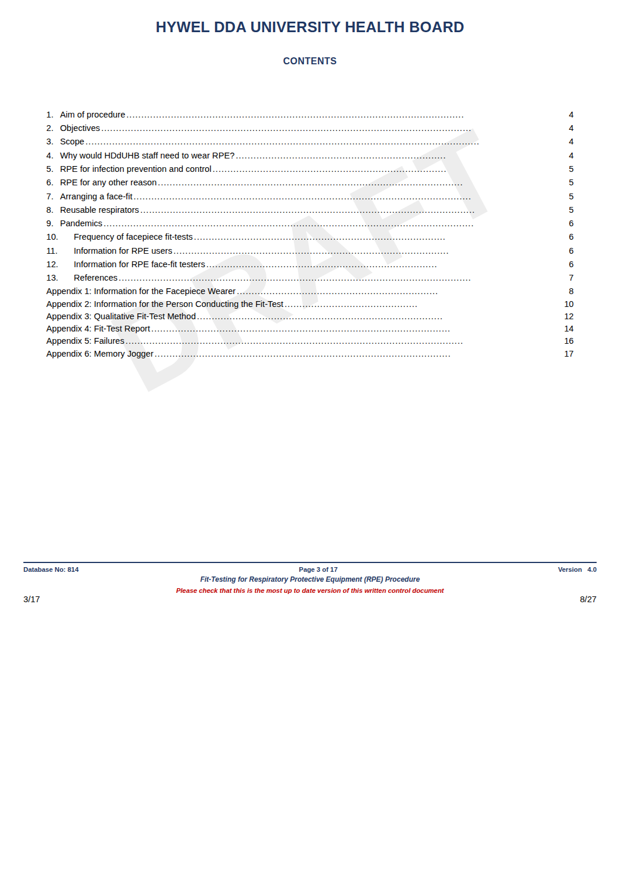DRAFT
HYWEL DDA UNIVERSITY HEALTH BOARD
CONTENTS
1. Aim of procedure .................................................................................................................. 4
2. Objectives ............................................................................................................................. 4
3. Scope ..................................................................................................................................... 4
4. Why would HDdUHB staff need to wear RPE? ....................................................................... 4
5. RPE for infection prevention and control ............................................................................... 5
6. RPE for any other reason ....................................................................................................... 5
7. Arranging a face-fit .................................................................................................................. 5
8. Reusable respirators ................................................................................................................. 5
9. Pandemics ............................................................................................................................. 6
10. Frequency of facepiece fit-tests ..................................................................................... 6
11. Information for RPE users ............................................................................................. 6
12. Information for RPE face-fit testers .............................................................................. 6
13. References ....................................................................................................................... 7
Appendix 1: Information for the Facepiece Wearer .................................................................... 8
Appendix 2: Information for the Person Conducting the Fit-Test ............................................. 10
Appendix 3: Qualitative Fit-Test Method ................................................................................... 12
Appendix 4: Fit-Test Report ..................................................................................................... 14
Appendix 5: Failures .................................................................................................................. 16
Appendix 6: Memory Jogger .................................................................................................... 17
Database No: 814 Page 3 of 17 Version 4.0
Fit-Testing for Respiratory Protective Equipment (RPE) Procedure
Please check that this is the most up to date version of this written control document
3/17 8/27